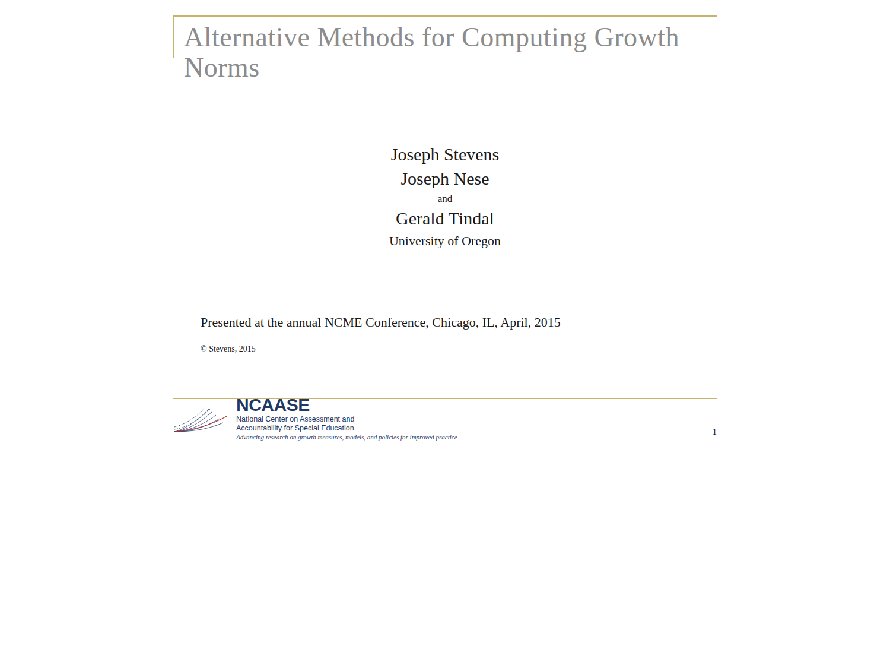Alternative Methods for Computing Growth Norms
Joseph Stevens
Joseph Nese
and
Gerald Tindal
University of Oregon
Presented at the annual NCME Conference, Chicago, IL, April, 2015
© Stevens, 2015
NCAASE
National Center on Assessment and
Accountability for Special Education
Advancing research on growth measures, models, and policies for improved practice
1